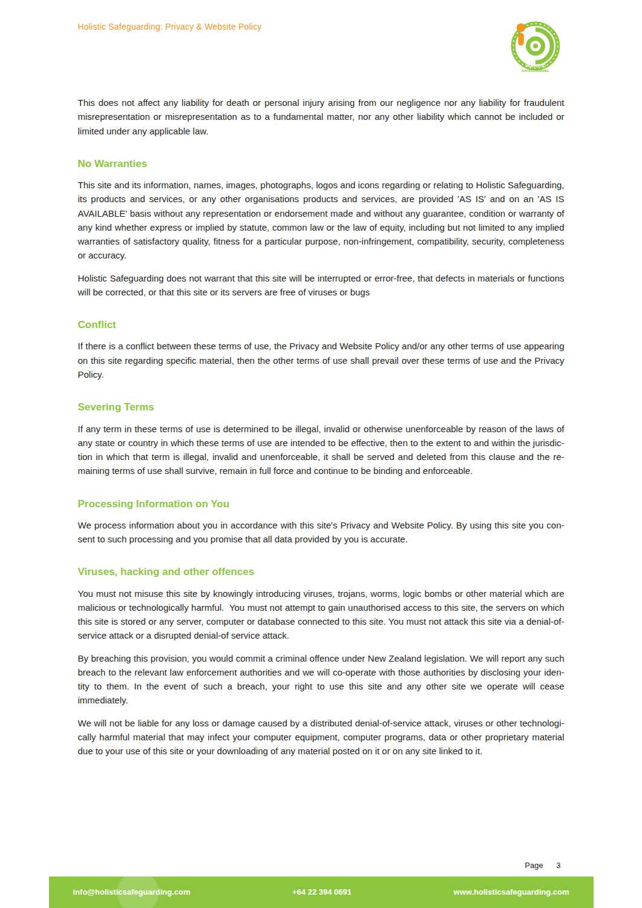Holistic Safeguarding: Privacy & Website Policy
HOLISTIC SAFEGUARDING
This does not affect any liability for death or personal injury arising from our negligence nor any liability for fraudulent misrepresentation or misrepresentation as to a fundamental matter, nor any other liability which cannot be included or limited under any applicable law.
No Warranties
This site and its information, names, images, photographs, logos and icons regarding or relating to Holistic Safeguarding, its products and services, or any other organisations products and services, are provided 'AS IS' and on an 'AS IS AVAILABLE' basis without any representation or endorsement made and without any guarantee, condition or warranty of any kind whether express or implied by statute, common law or the law of equity, including but not limited to any implied warranties of satisfactory quality, fitness for a particular purpose, non-infringement, compatibility, security, completeness or accuracy.
Holistic Safeguarding does not warrant that this site will be interrupted or error-free, that defects in materials or functions will be corrected, or that this site or its servers are free of viruses or bugs
Conflict
If there is a conflict between these terms of use, the Privacy and Website Policy and/or any other terms of use appearing on this site regarding specific material, then the other terms of use shall prevail over these terms of use and the Privacy Policy.
Severing Terms
If any term in these terms of use is determined to be illegal, invalid or otherwise unenforceable by reason of the laws of any state or country in which these terms of use are intended to be effective, then to the extent to and within the jurisdiction in which that term is illegal, invalid and unenforceable, it shall be served and deleted from this clause and the remaining terms of use shall survive, remain in full force and continue to be binding and enforceable.
Processing Information on You
We process information about you in accordance with this site's Privacy and Website Policy. By using this site you consent to such processing and you promise that all data provided by you is accurate.
Viruses, hacking and other offences
You must not misuse this site by knowingly introducing viruses, trojans, worms, logic bombs or other material which are malicious or technologically harmful. You must not attempt to gain unauthorised access to this site, the servers on which this site is stored or any server, computer or database connected to this site. You must not attack this site via a denial-of-service attack or a disrupted denial-of service attack.
By breaching this provision, you would commit a criminal offence under New Zealand legislation. We will report any such breach to the relevant law enforcement authorities and we will co-operate with those authorities by disclosing your identity to them. In the event of such a breach, your right to use this site and any other site we operate will cease immediately.
We will not be liable for any loss or damage caused by a distributed denial-of-service attack, viruses or other technologically harmful material that may infect your computer equipment, computer programs, data or other proprietary material due to your use of this site or your downloading of any material posted on it or on any site linked to it.
Page 3
info@holisticsafeguarding.com +64 22 394 0691 www.holisticsafeguarding.com